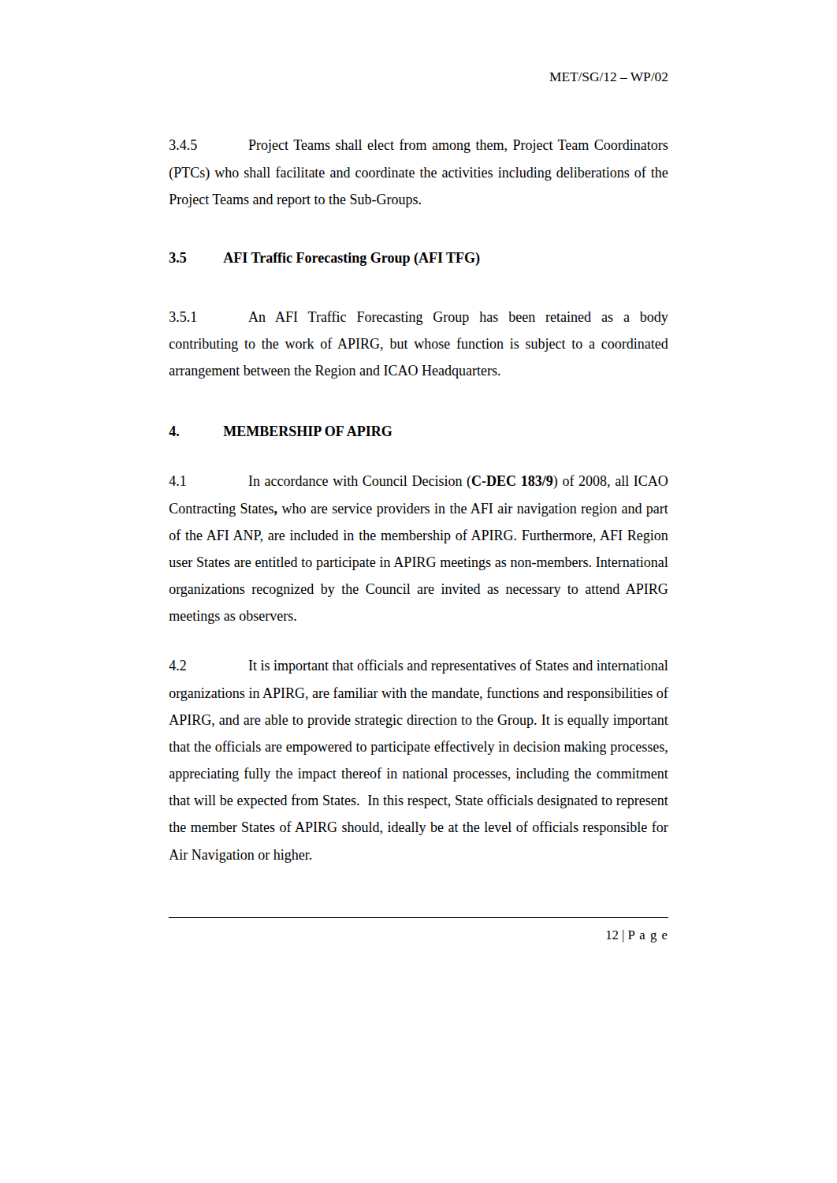MET/SG/12 – WP/02
3.4.5 Project Teams shall elect from among them, Project Team Coordinators (PTCs) who shall facilitate and coordinate the activities including deliberations of the Project Teams and report to the Sub-Groups.
3.5 AFI Traffic Forecasting Group (AFI TFG)
3.5.1 An AFI Traffic Forecasting Group has been retained as a body contributing to the work of APIRG, but whose function is subject to a coordinated arrangement between the Region and ICAO Headquarters.
4. MEMBERSHIP OF APIRG
4.1 In accordance with Council Decision (C-DEC 183/9) of 2008, all ICAO Contracting States, who are service providers in the AFI air navigation region and part of the AFI ANP, are included in the membership of APIRG. Furthermore, AFI Region user States are entitled to participate in APIRG meetings as non-members. International organizations recognized by the Council are invited as necessary to attend APIRG meetings as observers.
4.2 It is important that officials and representatives of States and international organizations in APIRG, are familiar with the mandate, functions and responsibilities of APIRG, and are able to provide strategic direction to the Group. It is equally important that the officials are empowered to participate effectively in decision making processes, appreciating fully the impact thereof in national processes, including the commitment that will be expected from States. In this respect, State officials designated to represent the member States of APIRG should, ideally be at the level of officials responsible for Air Navigation or higher.
12 | P a g e